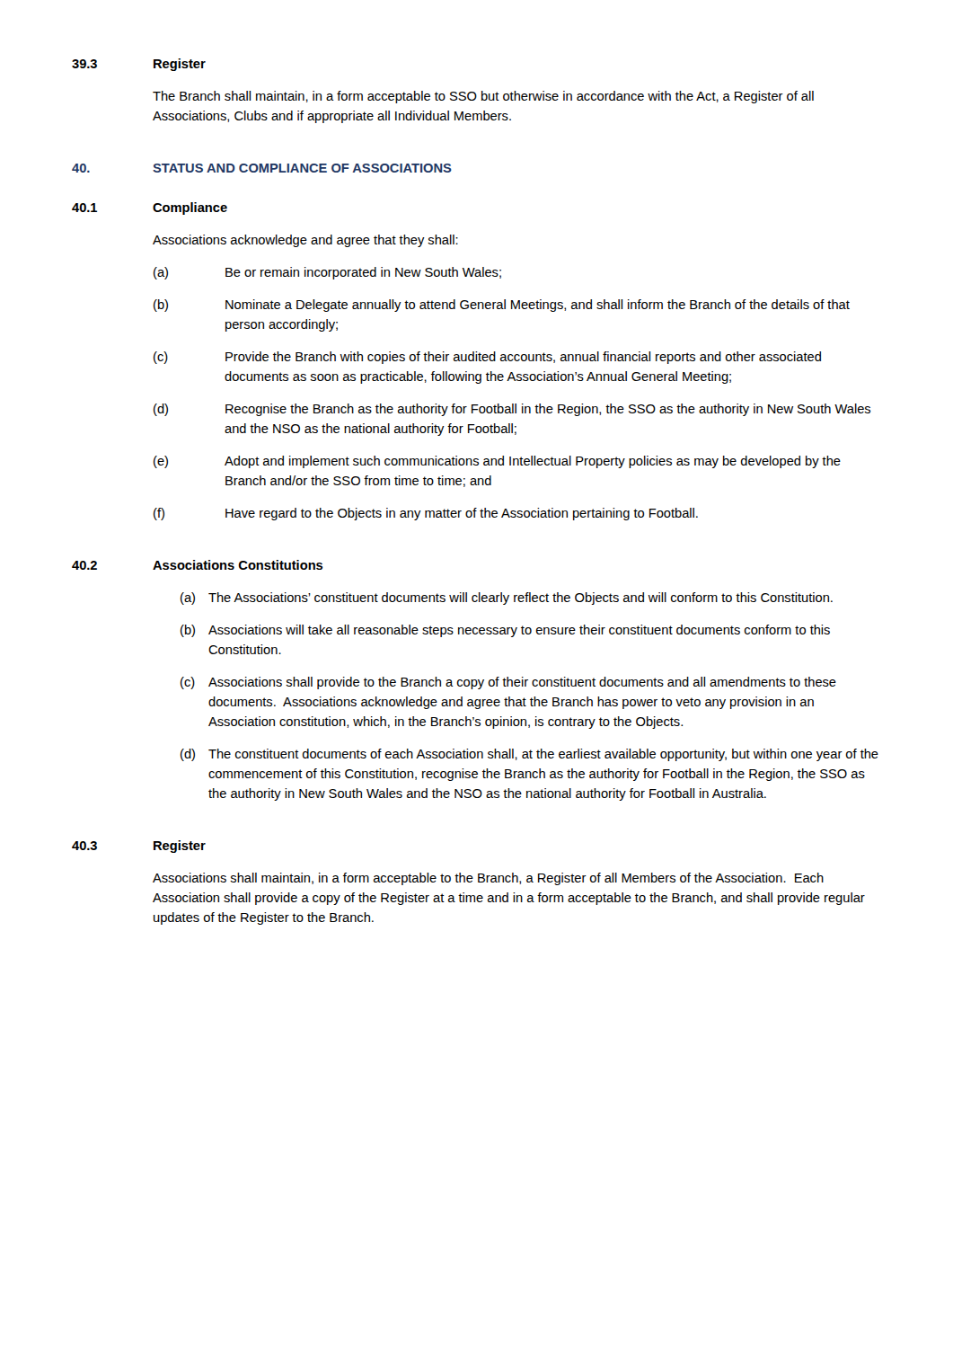39.3
Register
The Branch shall maintain, in a form acceptable to SSO but otherwise in accordance with the Act, a Register of all Associations, Clubs and if appropriate all Individual Members.
40.
Status and Compliance of Associations
40.1
Compliance
Associations acknowledge and agree that they shall:
(a) Be or remain incorporated in New South Wales;
(b) Nominate a Delegate annually to attend General Meetings, and shall inform the Branch of the details of that person accordingly;
(c) Provide the Branch with copies of their audited accounts, annual financial reports and other associated documents as soon as practicable, following the Association’s Annual General Meeting;
(d) Recognise the Branch as the authority for Football in the Region, the SSO as the authority in New South Wales and the NSO as the national authority for Football;
(e) Adopt and implement such communications and Intellectual Property policies as may be developed by the Branch and/or the SSO from time to time; and
(f) Have regard to the Objects in any matter of the Association pertaining to Football.
40.2
Associations Constitutions
(a) The Associations’ constituent documents will clearly reflect the Objects and will conform to this Constitution.
(b) Associations will take all reasonable steps necessary to ensure their constituent documents conform to this Constitution.
(c) Associations shall provide to the Branch a copy of their constituent documents and all amendments to these documents. Associations acknowledge and agree that the Branch has power to veto any provision in an Association constitution, which, in the Branch’s opinion, is contrary to the Objects.
(d) The constituent documents of each Association shall, at the earliest available opportunity, but within one year of the commencement of this Constitution, recognise the Branch as the authority for Football in the Region, the SSO as the authority in New South Wales and the NSO as the national authority for Football in Australia.
40.3
Register
Associations shall maintain, in a form acceptable to the Branch, a Register of all Members of the Association. Each Association shall provide a copy of the Register at a time and in a form acceptable to the Branch, and shall provide regular updates of the Register to the Branch.